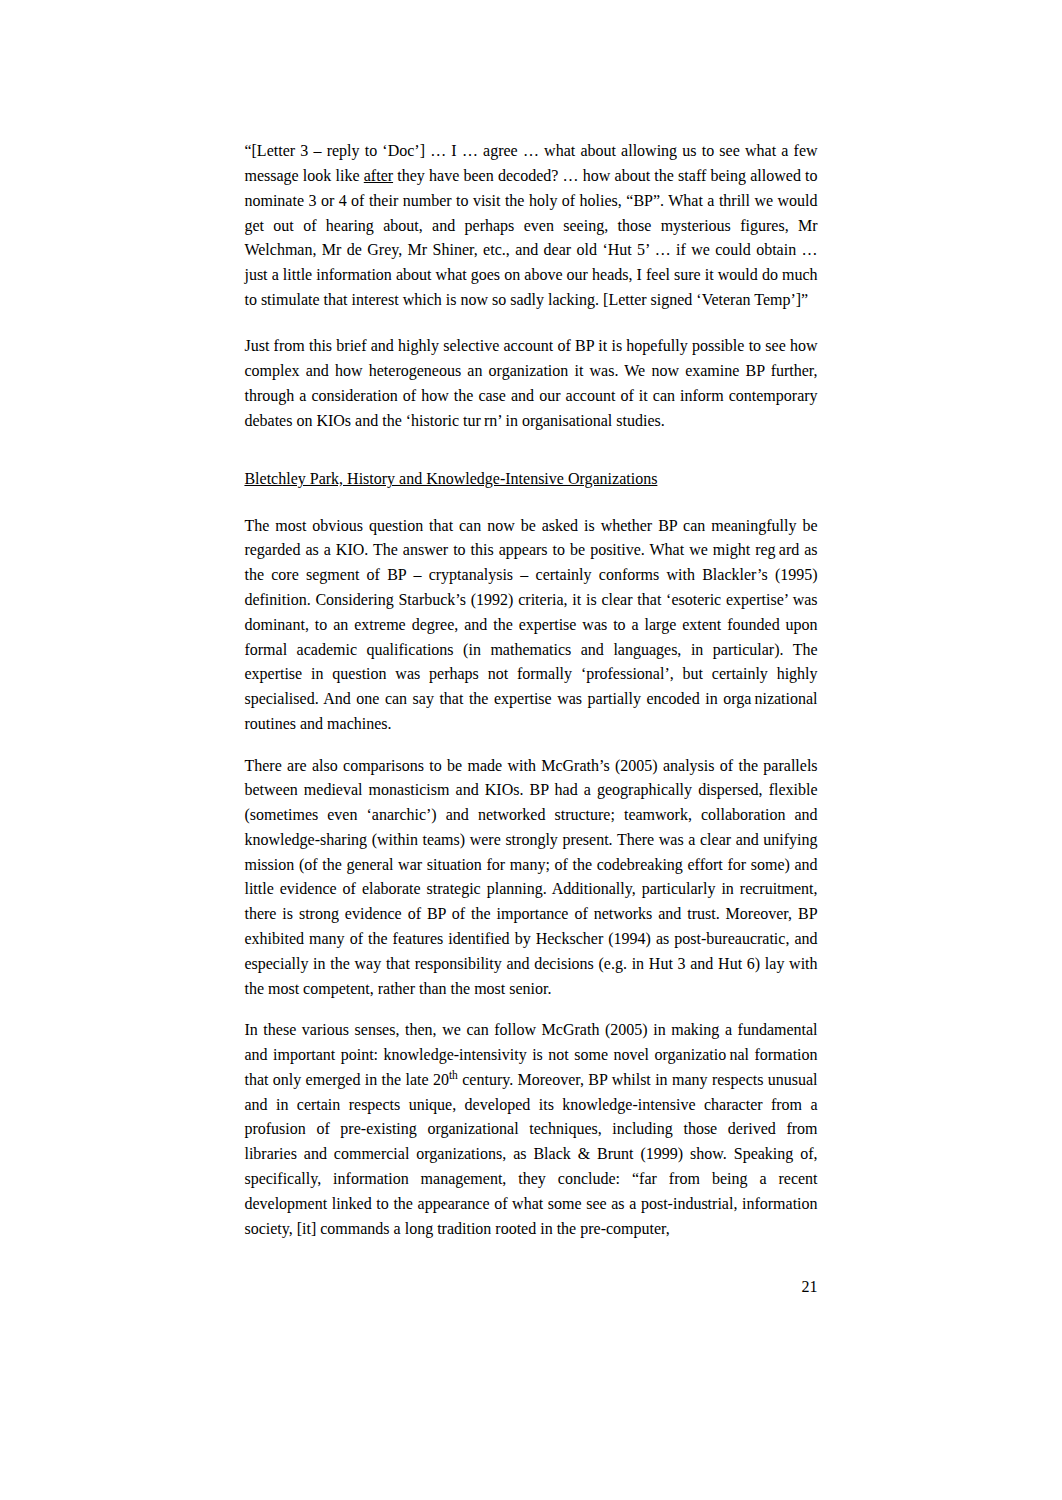“[Letter 3 – reply to ‘Doc’] … I … agree … what about allowing us to see what a few message look like after they have been decoded? … how about the staff being allowed to nominate 3 or 4 of their number to visit the holy of holies, “BP”. What a thrill we would get out of hearing about, and perhaps even seeing, those mysterious figures, Mr Welchman, Mr de Grey, Mr Shiner, etc., and dear old ‘Hut 5’ … if we could obtain … just a little information about what goes on above our heads, I feel sure it would do much to stimulate that interest which is now so sadly lacking. [Letter signed ‘Veteran Temp’]”
Just from this brief and highly selective account of BP it is hopefully possible to see how complex and how heterogeneous an organization it was. We now examine BP further, through a consideration of how the case and our account of it can inform contemporary debates on KIOs and the ‘historic tur rn’ in organisational studies.
Bletchley Park, History and Knowledge-Intensive Organizations
The most obvious question that can now be asked is whether BP can meaningfully be regarded as a KIO. The answer to this appears to be positive. What we might reg ard as the core segment of BP – cryptanalysis – certainly conforms with Blackler’s (1995) definition. Considering Starbuck’s (1992) criteria, it is clear that ‘esoteric expertise’ was dominant, to an extreme degree, and the expertise was to a large extent founded upon formal academic qualifications (in mathematics and languages, in particular). The expertise in question was perhaps not formally ‘professional’, but certainly highly specialised. And one can say that the expertise was partially encoded in orga nizational routines and machines.
There are also comparisons to be made with McGrath’s (2005) analysis of the parallels between medieval monasticism and KIOs. BP had a geographically dispersed, flexible (sometimes even ‘anarchic’) and networked structure; teamwork, collaboration and knowledge-sharing (within teams) were strongly present. There was a clear and unifying mission (of the general war situation for many; of the codebreaking effort for some) and little evidence of elaborate strategic planning. Additionally, particularly in recruitment, there is strong evidence of BP of the importance of networks and trust. Moreover, BP exhibited many of the features identified by Heckscher (1994) as post-bureaucratic, and especially in the way that responsibility and decisions (e.g. in Hut 3 and Hut 6) lay with the most competent, rather than the most senior.
In these various senses, then, we can follow McGrath (2005) in making a fundamental and important point: knowledge-intensivity is not some novel organizatio nal formation that only emerged in the late 20th century. Moreover, BP whilst in many respects unusual and in certain respects unique, developed its knowledge-intensive character from a profusion of pre-existing organizational techniques, including those derived from libraries and commercial organizations, as Black & Brunt (1999) show. Speaking of, specifically, information management, they conclude: “far from being a recent development linked to the appearance of what some see as a post-industrial, information society, [it] commands a long tradition rooted in the pre-computer,
21